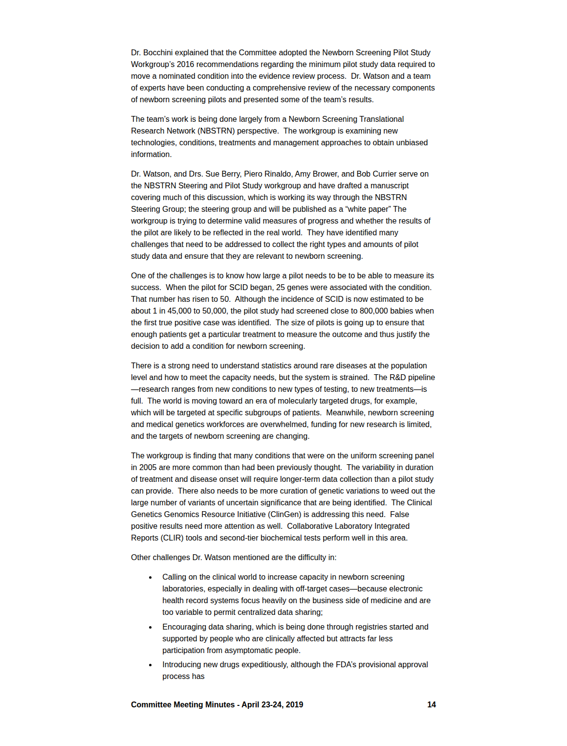Dr. Bocchini explained that the Committee adopted the Newborn Screening Pilot Study Workgroup’s 2016 recommendations regarding the minimum pilot study data required to move a nominated condition into the evidence review process. Dr. Watson and a team of experts have been conducting a comprehensive review of the necessary components of newborn screening pilots and presented some of the team’s results.
The team’s work is being done largely from a Newborn Screening Translational Research Network (NBSTRN) perspective. The workgroup is examining new technologies, conditions, treatments and management approaches to obtain unbiased information.
Dr. Watson, and Drs. Sue Berry, Piero Rinaldo, Amy Brower, and Bob Currier serve on the NBSTRN Steering and Pilot Study workgroup and have drafted a manuscript covering much of this discussion, which is working its way through the NBSTRN Steering Group; the steering group and will be published as a “white paper” The workgroup is trying to determine valid measures of progress and whether the results of the pilot are likely to be reflected in the real world. They have identified many challenges that need to be addressed to collect the right types and amounts of pilot study data and ensure that they are relevant to newborn screening.
One of the challenges is to know how large a pilot needs to be to be able to measure its success. When the pilot for SCID began, 25 genes were associated with the condition. That number has risen to 50. Although the incidence of SCID is now estimated to be about 1 in 45,000 to 50,000, the pilot study had screened close to 800,000 babies when the first true positive case was identified. The size of pilots is going up to ensure that enough patients get a particular treatment to measure the outcome and thus justify the decision to add a condition for newborn screening.
There is a strong need to understand statistics around rare diseases at the population level and how to meet the capacity needs, but the system is strained. The R&D pipeline—research ranges from new conditions to new types of testing, to new treatments—is full. The world is moving toward an era of molecularly targeted drugs, for example, which will be targeted at specific subgroups of patients. Meanwhile, newborn screening and medical genetics workforces are overwhelmed, funding for new research is limited, and the targets of newborn screening are changing.
The workgroup is finding that many conditions that were on the uniform screening panel in 2005 are more common than had been previously thought. The variability in duration of treatment and disease onset will require longer-term data collection than a pilot study can provide. There also needs to be more curation of genetic variations to weed out the large number of variants of uncertain significance that are being identified. The Clinical Genetics Genomics Resource Initiative (ClinGen) is addressing this need. False positive results need more attention as well. Collaborative Laboratory Integrated Reports (CLIR) tools and second-tier biochemical tests perform well in this area.
Other challenges Dr. Watson mentioned are the difficulty in:
Calling on the clinical world to increase capacity in newborn screening laboratories, especially in dealing with off-target cases—because electronic health record systems focus heavily on the business side of medicine and are too variable to permit centralized data sharing;
Encouraging data sharing, which is being done through registries started and supported by people who are clinically affected but attracts far less participation from asymptomatic people.
Introducing new drugs expeditiously, although the FDA’s provisional approval process has
Committee Meeting Minutes - April 23-24, 2019 14